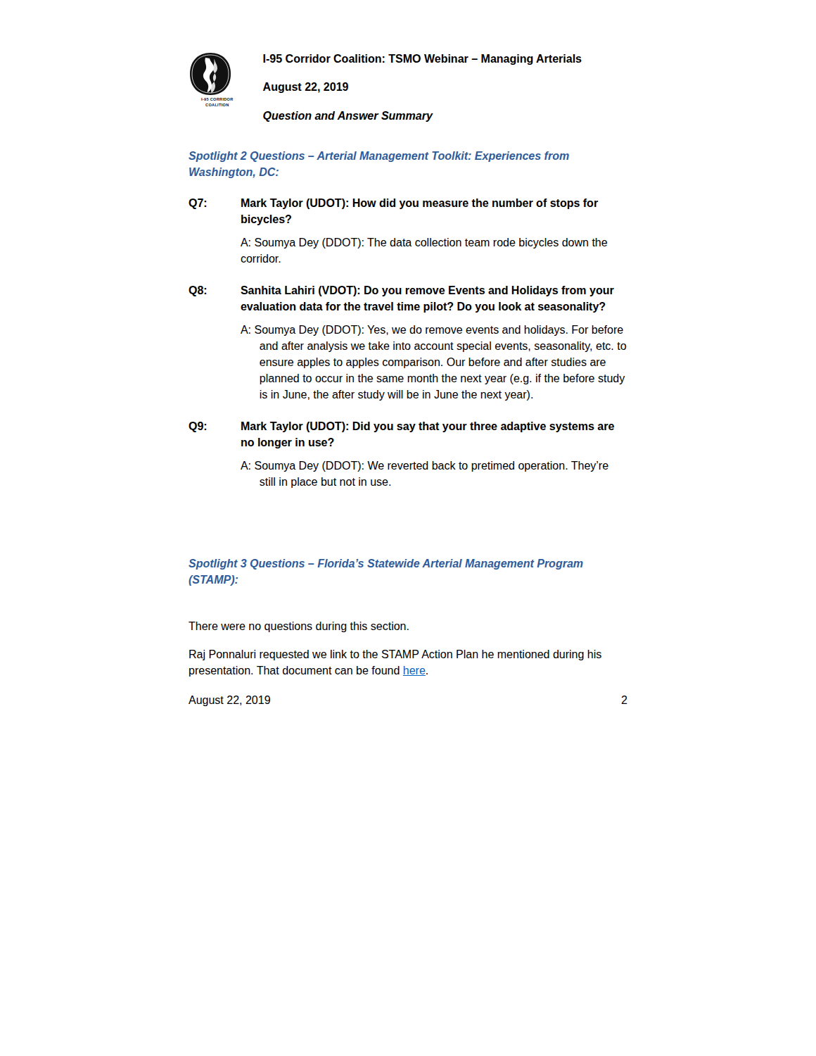I-95 CORRIDOR
COALITION
I-95 Corridor Coalition: TSMO Webinar – Managing Arterials
August 22, 2019
Question and Answer Summary
Spotlight 2 Questions – Arterial Management Toolkit: Experiences from Washington, DC:
Q7:
Mark Taylor (UDOT): How did you measure the number of stops for bicycles?
A: Soumya Dey (DDOT): The data collection team rode bicycles down the corridor.
Q8:
Sanhita Lahiri (VDOT): Do you remove Events and Holidays from your evaluation data for the travel time pilot? Do you look at seasonality?
A: Soumya Dey (DDOT): Yes, we do remove events and holidays. For before and after analysis we take into account special events, seasonality, etc. to ensure apples to apples comparison. Our before and after studies are planned to occur in the same month the next year (e.g. if the before study is in June, the after study will be in June the next year).
Q9:
Mark Taylor (UDOT): Did you say that your three adaptive systems are no longer in use?
A: Soumya Dey (DDOT): We reverted back to pretimed operation. They’re still in place but not in use.
Spotlight 3 Questions – Florida’s Statewide Arterial Management Program (STAMP):
There were no questions during this section.
Raj Ponnaluri requested we link to the STAMP Action Plan he mentioned during his presentation. That document can be found here.
August 22, 2019
2